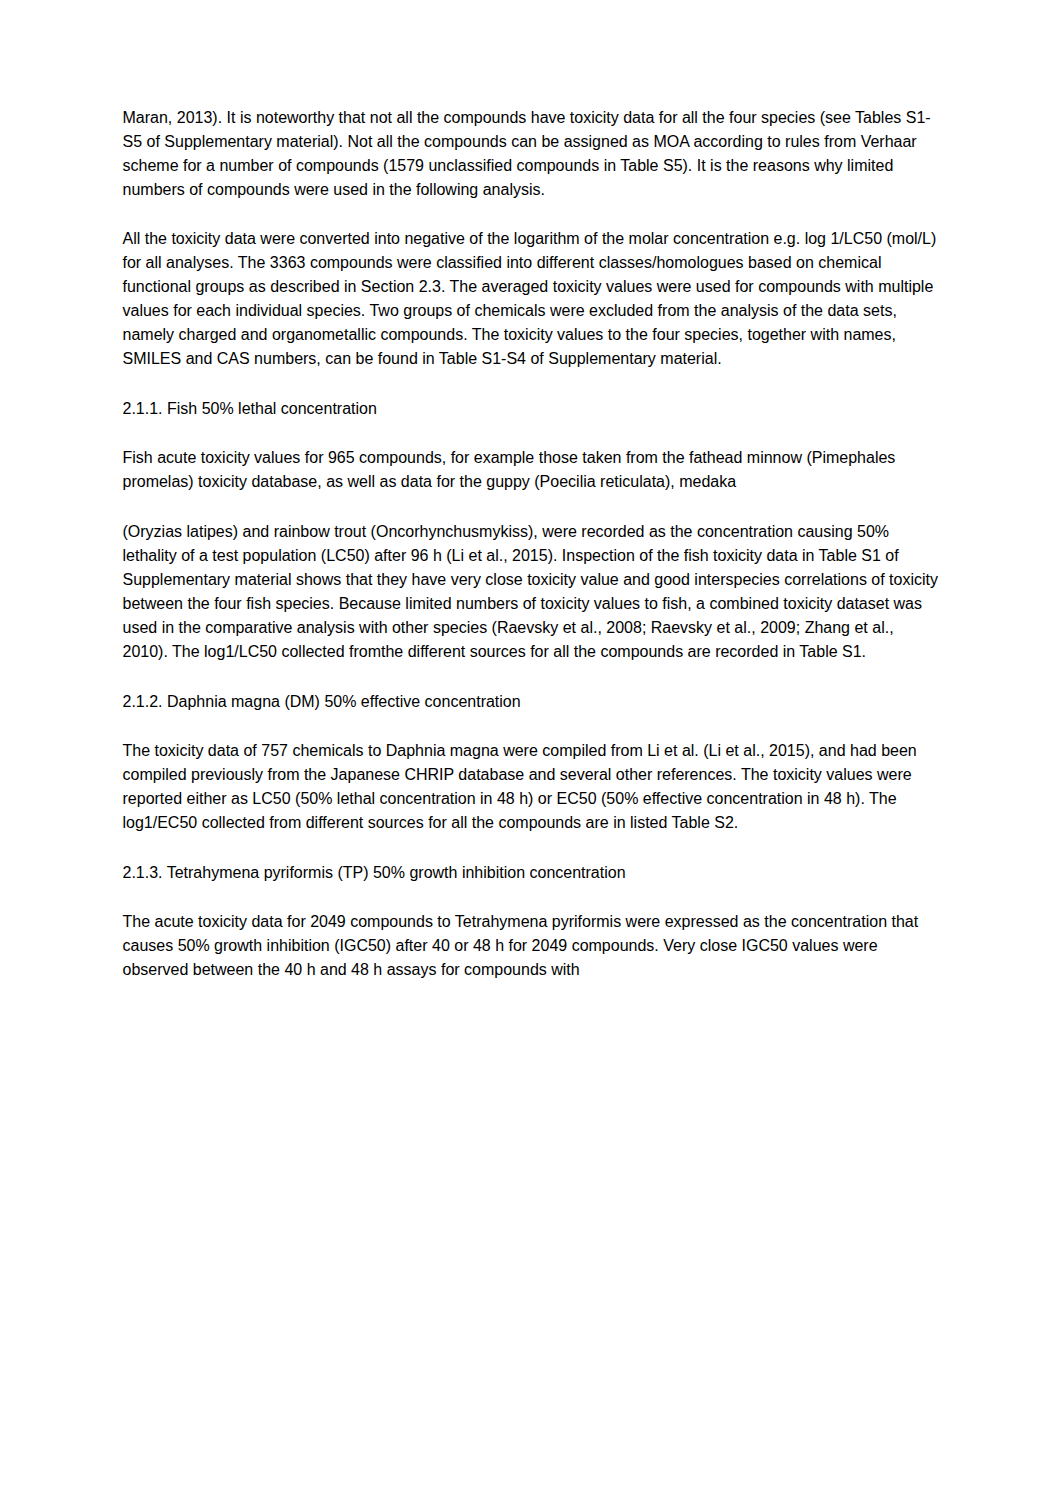Maran, 2013). It is noteworthy that not all the compounds have toxicity data for all the four species (see Tables S1-S5 of Supplementary material). Not all the compounds can be assigned as MOA according to rules from Verhaar scheme for a number of compounds (1579 unclassified compounds in Table S5). It is the reasons why limited numbers of compounds were used in the following analysis.
All the toxicity data were converted into negative of the logarithm of the molar concentration e.g. log 1/LC50 (mol/L) for all analyses. The 3363 compounds were classified into different classes/homologues based on chemical functional groups as described in Section 2.3. The averaged toxicity values were used for compounds with multiple values for each individual species. Two groups of chemicals were excluded from the analysis of the data sets, namely charged and organometallic compounds. The toxicity values to the four species, together with names, SMILES and CAS numbers, can be found in Table S1-S4 of Supplementary material.
2.1.1. Fish 50% lethal concentration
Fish acute toxicity values for 965 compounds, for example those taken from the fathead minnow (Pimephales promelas) toxicity database, as well as data for the guppy (Poecilia reticulata), medaka
(Oryzias latipes) and rainbow trout (Oncorhynchusmykiss), were recorded as the concentration causing 50% lethality of a test population (LC50) after 96 h (Li et al., 2015). Inspection of the fish toxicity data in Table S1 of Supplementary material shows that they have very close toxicity value and good interspecies correlations of toxicity between the four fish species. Because limited numbers of toxicity values to fish, a combined toxicity dataset was used in the comparative analysis with other species (Raevsky et al., 2008; Raevsky et al., 2009; Zhang et al., 2010). The log1/LC50 collected fromthe different sources for all the compounds are recorded in Table S1.
2.1.2. Daphnia magna (DM) 50% effective concentration
The toxicity data of 757 chemicals to Daphnia magna were compiled from Li et al. (Li et al., 2015), and had been compiled previously from the Japanese CHRIP database and several other references. The toxicity values were reported either as LC50 (50% lethal concentration in 48 h) or EC50 (50% effective concentration in 48 h). The log1/EC50 collected from different sources for all the compounds are in listed Table S2.
2.1.3. Tetrahymena pyriformis (TP) 50% growth inhibition concentration
The acute toxicity data for 2049 compounds to Tetrahymena pyriformis were expressed as the concentration that causes 50% growth inhibition (IGC50) after 40 or 48 h for 2049 compounds. Very close IGC50 values were observed between the 40 h and 48 h assays for compounds with